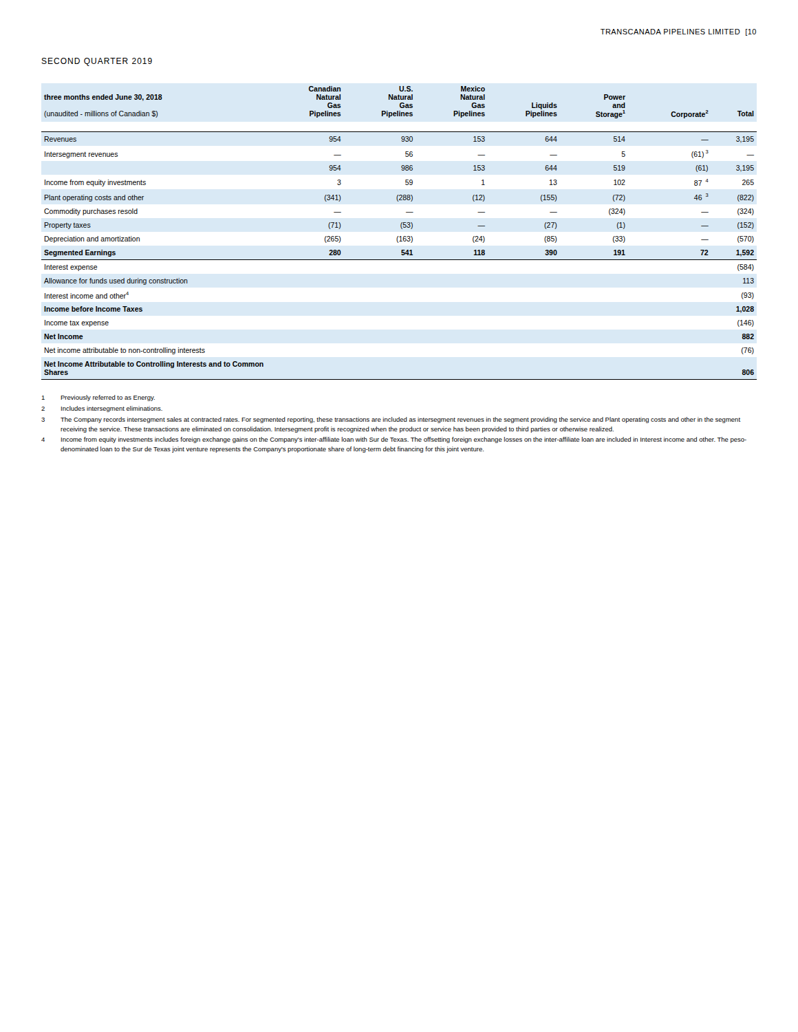TRANSCANADA PIPELINES LIMITED [10
SECOND QUARTER 2019
| three months ended June 30, 2018 (unaudited - millions of Canadian $) | Canadian Natural Gas Pipelines | U.S. Natural Gas Pipelines | Mexico Natural Gas Pipelines | Liquids Pipelines | Power and Storage 1 | Corporate 2 | Total |
| --- | --- | --- | --- | --- | --- | --- | --- |
| Revenues | 954 | 930 | 153 | 644 | 514 | — | 3,195 |
| Intersegment revenues | — | 56 | — | — | 5 | (61) 3 | — |
| | 954 | 986 | 153 | 644 | 519 | (61) | 3,195 |
| Income from equity investments | 3 | 59 | 1 | 13 | 102 | 87 4 | 265 |
| Plant operating costs and other | (341) | (288) | (12) | (155) | (72) | 46 3 | (822) |
| Commodity purchases resold | — | — | — | — | (324) | — | (324) |
| Property taxes | (71) | (53) | — | (27) | (1) | — | (152) |
| Depreciation and amortization | (265) | (163) | (24) | (85) | (33) | — | (570) |
| Segmented Earnings | 280 | 541 | 118 | 390 | 191 | 72 | 1,592 |
| Interest expense | | (584) |
| Allowance for funds used during construction | | 113 |
| Interest income and other 4 | | (93) |
| Income before Income Taxes | | 1,028 |
| Income tax expense | | (146) |
| Net Income | | 882 |
| Net income attributable to non-controlling interests | | (76) |
| Net Income Attributable to Controlling Interests and to Common Shares | | 806 |
| 1 | Previously referred to as Energy. |
| 2 | Includes intersegment eliminations. |
| 3 | The Company records intersegment sales at contracted rates. For segmented reporting, these transactions are included as intersegment revenues in the segment providing the service and Plant operating costs and other in the segment receiving the service. These transactions are eliminated on consolidation. Intersegment profit is recognized when the product or service has been provided to third parties or otherwise realized. |
| 4 | Income from equity investments includes foreign exchange gains on the Company's inter-affiliate loan with Sur de Texas. The offsetting foreign exchange losses on the inter-affiliate loan are included in Interest income and other. The peso-denominated loan to the Sur de Texas joint venture represents the Company's proportionate share of long-term debt financing for this joint venture. |